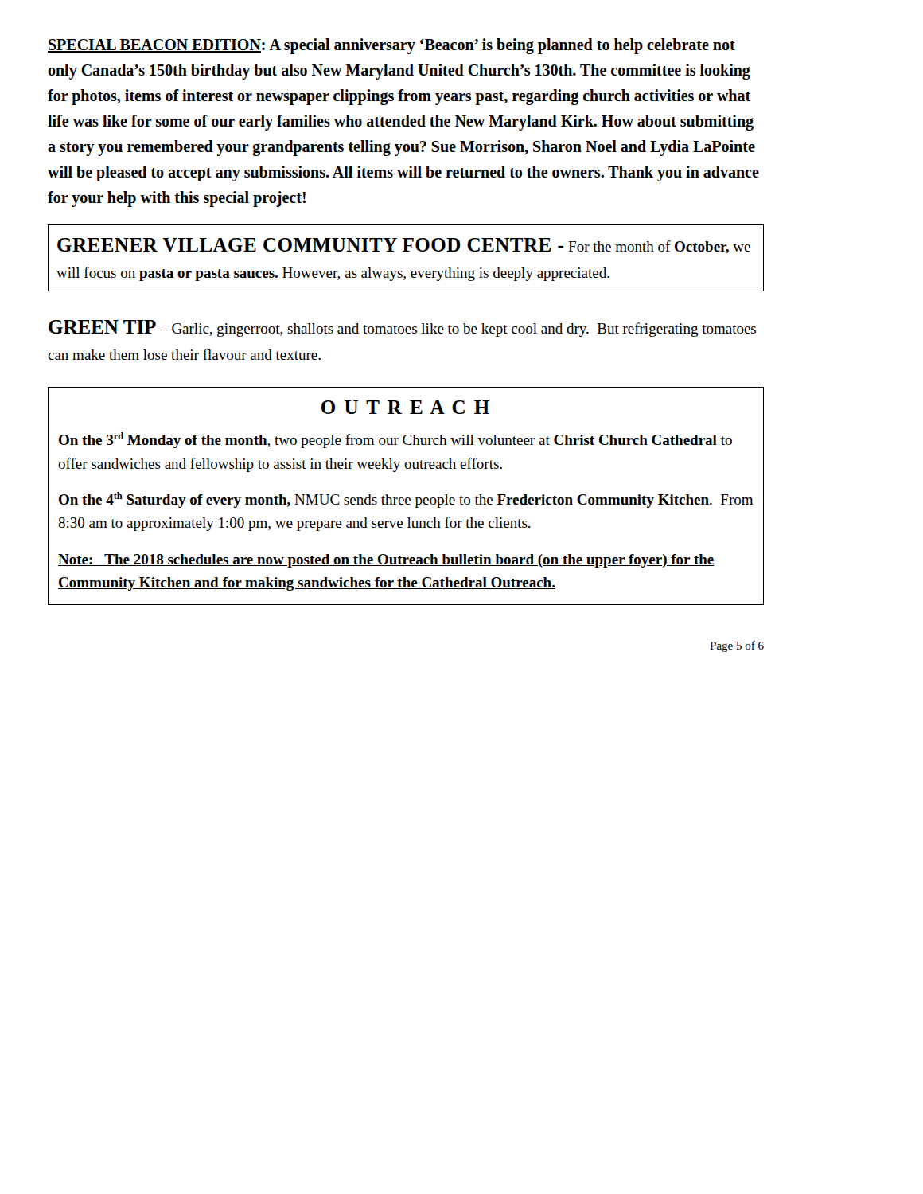SPECIAL BEACON EDITION: A special anniversary ‘Beacon’ is being planned to help celebrate not only Canada’s 150th birthday but also New Maryland United Church’s 130th. The committee is looking for photos, items of interest or newspaper clippings from years past, regarding church activities or what life was like for some of our early families who attended the New Maryland Kirk. How about submitting a story you remembered your grandparents telling you? Sue Morrison, Sharon Noel and Lydia LaPointe will be pleased to accept any submissions. All items will be returned to the owners. Thank you in advance for your help with this special project!
GREENER VILLAGE COMMUNITY FOOD CENTRE - For the month of October, we will focus on pasta or pasta sauces. However, as always, everything is deeply appreciated.
GREEN TIP – Garlic, gingerroot, shallots and tomatoes like to be kept cool and dry. But refrigerating tomatoes can make them lose their flavour and texture.
O U T R E A C H
On the 3rd Monday of the month, two people from our Church will volunteer at Christ Church Cathedral to offer sandwiches and fellowship to assist in their weekly outreach efforts.
On the 4th Saturday of every month, NMUC sends three people to the Fredericton Community Kitchen. From 8:30 am to approximately 1:00 pm, we prepare and serve lunch for the clients.
Note: The 2018 schedules are now posted on the Outreach bulletin board (on the upper foyer) for the Community Kitchen and for making sandwiches for the Cathedral Outreach.
Page 5 of 6